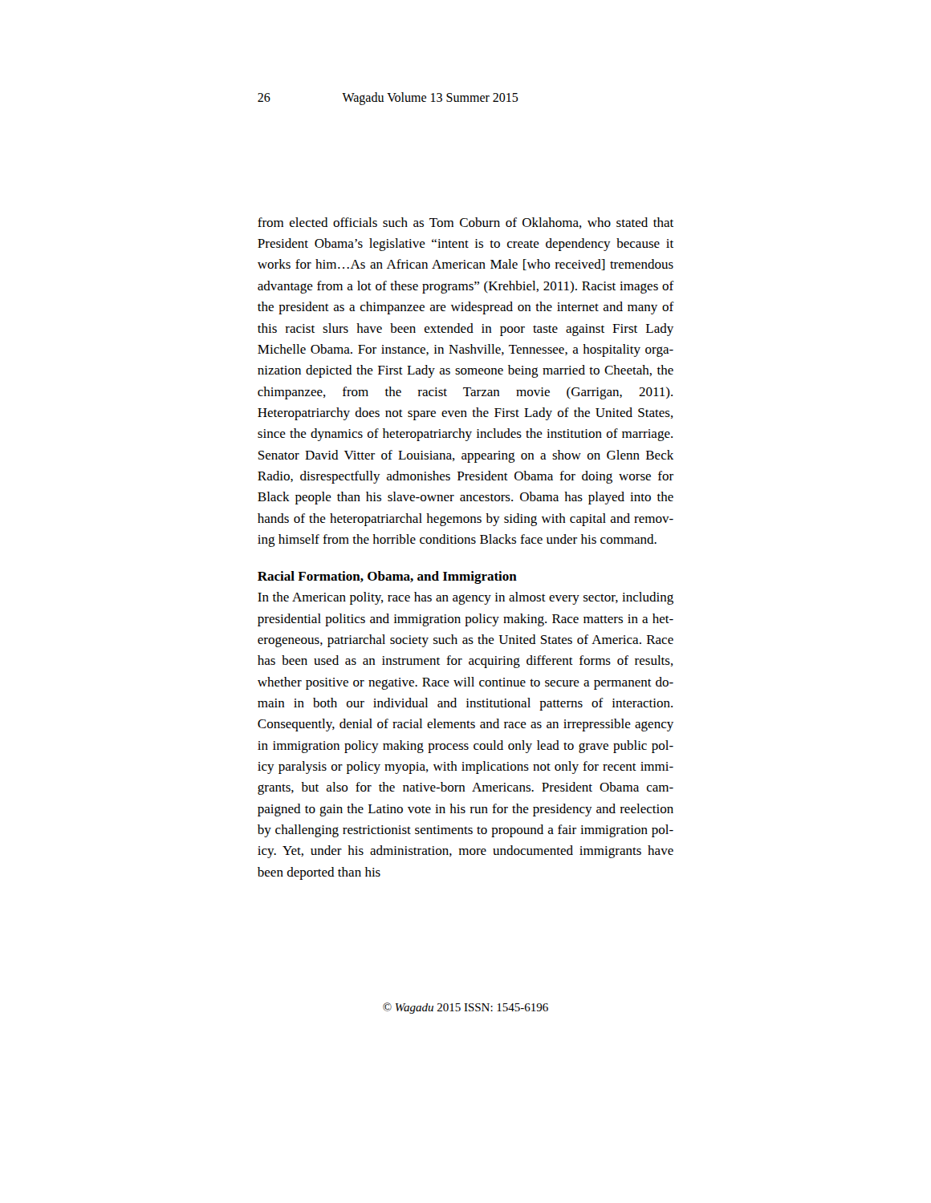26 Wagadu Volume 13 Summer 2015
from elected officials such as Tom Coburn of Oklahoma, who stated that President Obama’s legislative “intent is to create dependency because it works for him…As an African American Male [who received] tremendous advantage from a lot of these programs” (Krehbiel, 2011). Racist images of the president as a chimpanzee are widespread on the internet and many of this racist slurs have been extended in poor taste against First Lady Michelle Obama. For instance, in Nashville, Tennessee, a hospitality organization depicted the First Lady as someone being married to Cheetah, the chimpanzee, from the racist Tarzan movie (Garrigan, 2011). Heteropatriarchy does not spare even the First Lady of the United States, since the dynamics of heteropatriarchy includes the institution of marriage. Senator David Vitter of Louisiana, appearing on a show on Glenn Beck Radio, disrespectfully admonishes President Obama for doing worse for Black people than his slave-owner ancestors. Obama has played into the hands of the heteropatriarchal hegemons by siding with capital and removing himself from the horrible conditions Blacks face under his command.
Racial Formation, Obama, and Immigration
In the American polity, race has an agency in almost every sector, including presidential politics and immigration policy making. Race matters in a heterogeneous, patriarchal society such as the United States of America. Race has been used as an instrument for acquiring different forms of results, whether positive or negative. Race will continue to secure a permanent domain in both our individual and institutional patterns of interaction. Consequently, denial of racial elements and race as an irrepressible agency in immigration policy making process could only lead to grave public policy paralysis or policy myopia, with implications not only for recent immigrants, but also for the native-born Americans. President Obama campaigned to gain the Latino vote in his run for the presidency and reelection by challenging restrictionist sentiments to propound a fair immigration policy. Yet, under his administration, more undocumented immigrants have been deported than his
© Wagadu 2015 ISSN: 1545-6196